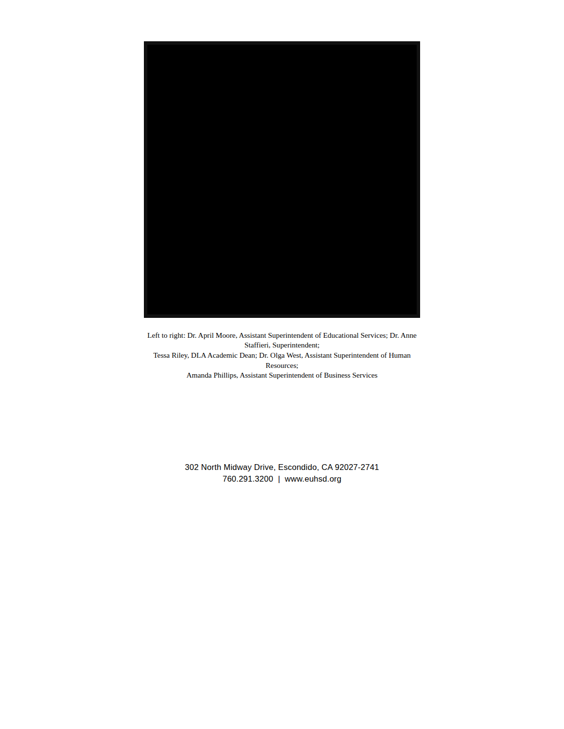Left to right: Dr. April Moore, Assistant Superintendent of Educational Services; Dr. Anne Staffieri, Superintendent;
Tessa Riley, DLA Academic Dean; Dr. Olga West, Assistant Superintendent of Human Resources;
Amanda Phillips, Assistant Superintendent of Business Services
302 North Midway Drive, Escondido, CA 92027-2741
760.291.3200 | www.euhsd.org